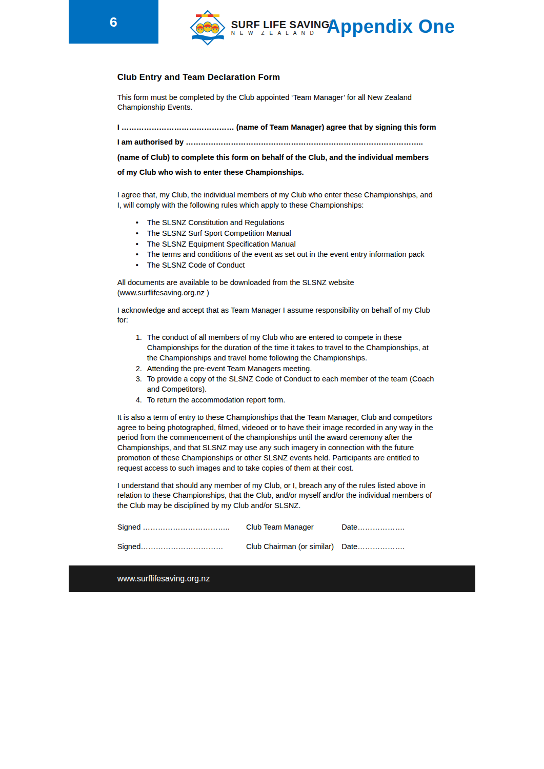6
SURF LIFE SAVING®
N E W Z E A L A N D
Appendix One
Club Entry and Team Declaration Form
This form must be completed by the Club appointed ‘Team Manager’ for all New Zealand Championship Events.
I ……………………………………… (name of Team Manager) agree that by signing this form I am authorised by ………………………………………………………………………………….. (name of Club) to complete this form on behalf of the Club, and the individual members of my Club who wish to enter these Championships.
I agree that, my Club, the individual members of my Club who enter these Championships, and I, will comply with the following rules which apply to these Championships:
The SLSNZ Constitution and Regulations
The SLSNZ Surf Sport Competition Manual
The SLSNZ Equipment Specification Manual
The terms and conditions of the event as set out in the event entry information pack
The SLSNZ Code of Conduct
All documents are available to be downloaded from the SLSNZ website (www.surflifesaving.org.nz )
I acknowledge and accept that as Team Manager I assume responsibility on behalf of my Club for:
The conduct of all members of my Club who are entered to compete in these Championships for the duration of the time it takes to travel to the Championships, at the Championships and travel home following the Championships.
Attending the pre-event Team Managers meeting.
To provide a copy of the SLSNZ Code of Conduct to each member of the team (Coach and Competitors).
To return the accommodation report form.
It is also a term of entry to these Championships that the Team Manager, Club and competitors agree to being photographed, filmed, videoed or to have their image recorded in any way in the period from the commencement of the championships until the award ceremony after the Championships, and that SLSNZ may use any such imagery in connection with the future promotion of these Championships or other SLSNZ events held. Participants are entitled to request access to such images and to take copies of them at their cost.
I understand that should any member of my Club, or I, breach any of the rules listed above in relation to these Championships, that the Club, and/or myself and/or the individual members of the Club may be disciplined by my Club and/or SLSNZ.
Signed ……………………………..
Club Team Manager
Date……………….
Signed……………………………
Club Chairman (or similar)
Date……………….
www.surflifesaving.org.nz